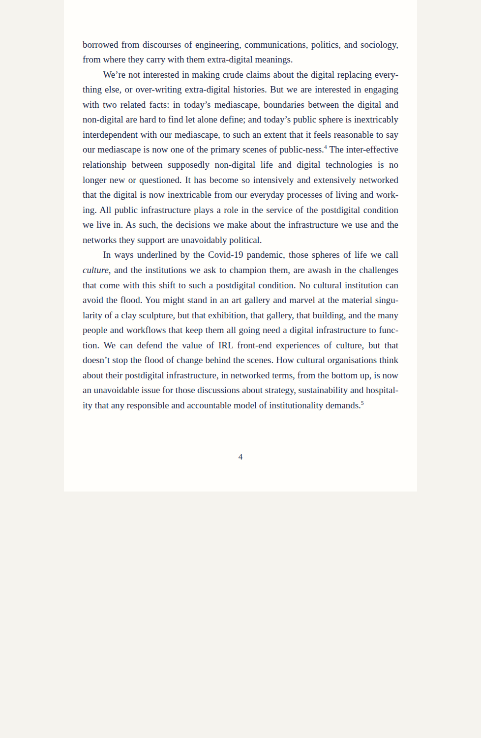borrowed from discourses of engineering, communications, politics, and sociology, from where they carry with them extra-digital meanings.
We’re not interested in making crude claims about the digital replacing everything else, or over-writing extra-digital histories. But we are interested in engaging with two related facts: in today’s mediascape, boundaries between the digital and non-digital are hard to find let alone define; and today’s public sphere is inextricably interdependent with our mediascape, to such an extent that it feels reasonable to say our mediascape is now one of the primary scenes of public-ness.4 The inter-effective relationship between supposedly non-digital life and digital technologies is no longer new or questioned. It has become so intensively and extensively networked that the digital is now inextricable from our everyday processes of living and working. All public infrastructure plays a role in the service of the postdigital condition we live in. As such, the decisions we make about the infrastructure we use and the networks they support are unavoidably political.
In ways underlined by the Covid-19 pandemic, those spheres of life we call culture, and the institutions we ask to champion them, are awash in the challenges that come with this shift to such a postdigital condition. No cultural institution can avoid the flood. You might stand in an art gallery and marvel at the material singularity of a clay sculpture, but that exhibition, that gallery, that building, and the many people and workflows that keep them all going need a digital infrastructure to function. We can defend the value of IRL front-end experiences of culture, but that doesn’t stop the flood of change behind the scenes. How cultural organisations think about their postdigital infrastructure, in networked terms, from the bottom up, is now an unavoidable issue for those discussions about strategy, sustainability and hospitality that any responsible and accountable model of institutionality demands.5
4